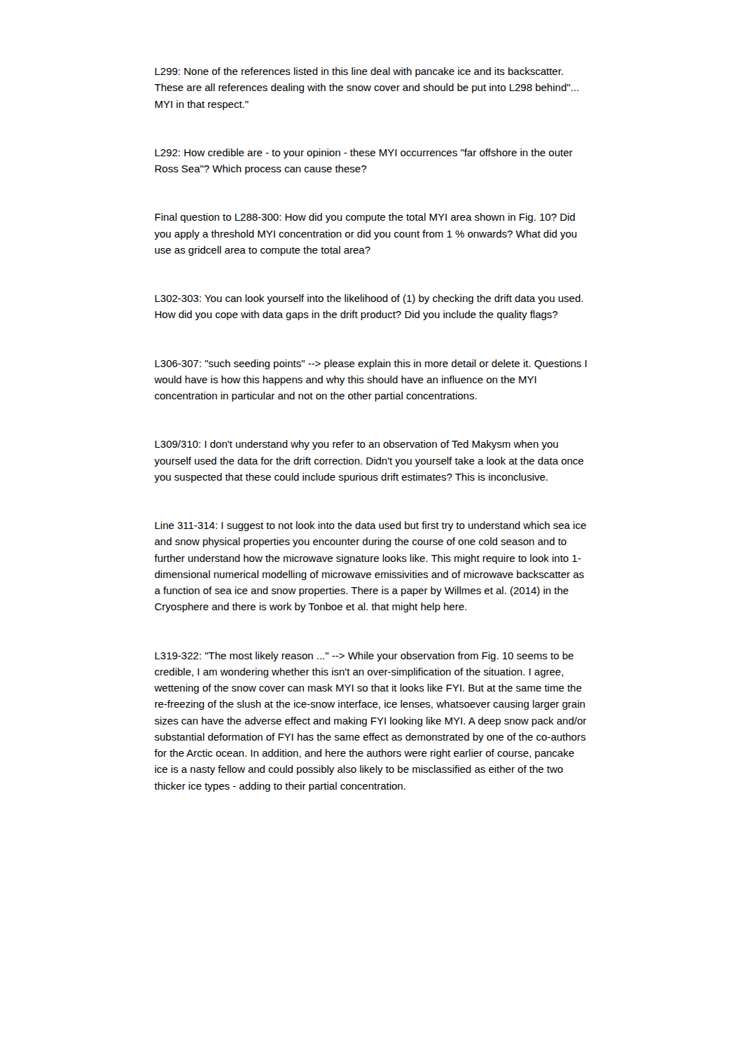L299: None of the references listed in this line deal with pancake ice and its backscatter. These are all references dealing with the snow cover and should be put into L298 behind"... MYI in that respect."
L292: How credible are - to your opinion - these MYI occurrences "far offshore in the outer Ross Sea"? Which process can cause these?
Final question to L288-300: How did you compute the total MYI area shown in Fig. 10? Did you apply a threshold MYI concentration or did you count from 1 % onwards? What did you use as gridcell area to compute the total area?
L302-303: You can look yourself into the likelihood of (1) by checking the drift data you used. How did you cope with data gaps in the drift product? Did you include the quality flags?
L306-307: "such seeding points" --> please explain this in more detail or delete it. Questions I would have is how this happens and why this should have an influence on the MYI concentration in particular and not on the other partial concentrations.
L309/310: I don't understand why you refer to an observation of Ted Makysm when you yourself used the data for the drift correction. Didn't you yourself take a look at the data once you suspected that these could include spurious drift estimates? This is inconclusive.
Line 311-314: I suggest to not look into the data used but first try to understand which sea ice and snow physical properties you encounter during the course of one cold season and to further understand how the microwave signature looks like. This might require to look into 1-dimensional numerical modelling of microwave emissivities and of microwave backscatter as a function of sea ice and snow properties. There is a paper by Willmes et al. (2014) in the Cryosphere and there is work by Tonboe et al. that might help here.
L319-322: "The most likely reason ..." --> While your observation from Fig. 10 seems to be credible, I am wondering whether this isn't an over-simplification of the situation. I agree, wettening of the snow cover can mask MYI so that it looks like FYI. But at the same time the re-freezing of the slush at the ice-snow interface, ice lenses, whatsoever causing larger grain sizes can have the adverse effect and making FYI looking like MYI. A deep snow pack and/or substantial deformation of FYI has the same effect as demonstrated by one of the co-authors for the Arctic ocean. In addition, and here the authors were right earlier of course, pancake ice is a nasty fellow and could possibly also likely to be misclassified as either of the two thicker ice types - adding to their partial concentration.